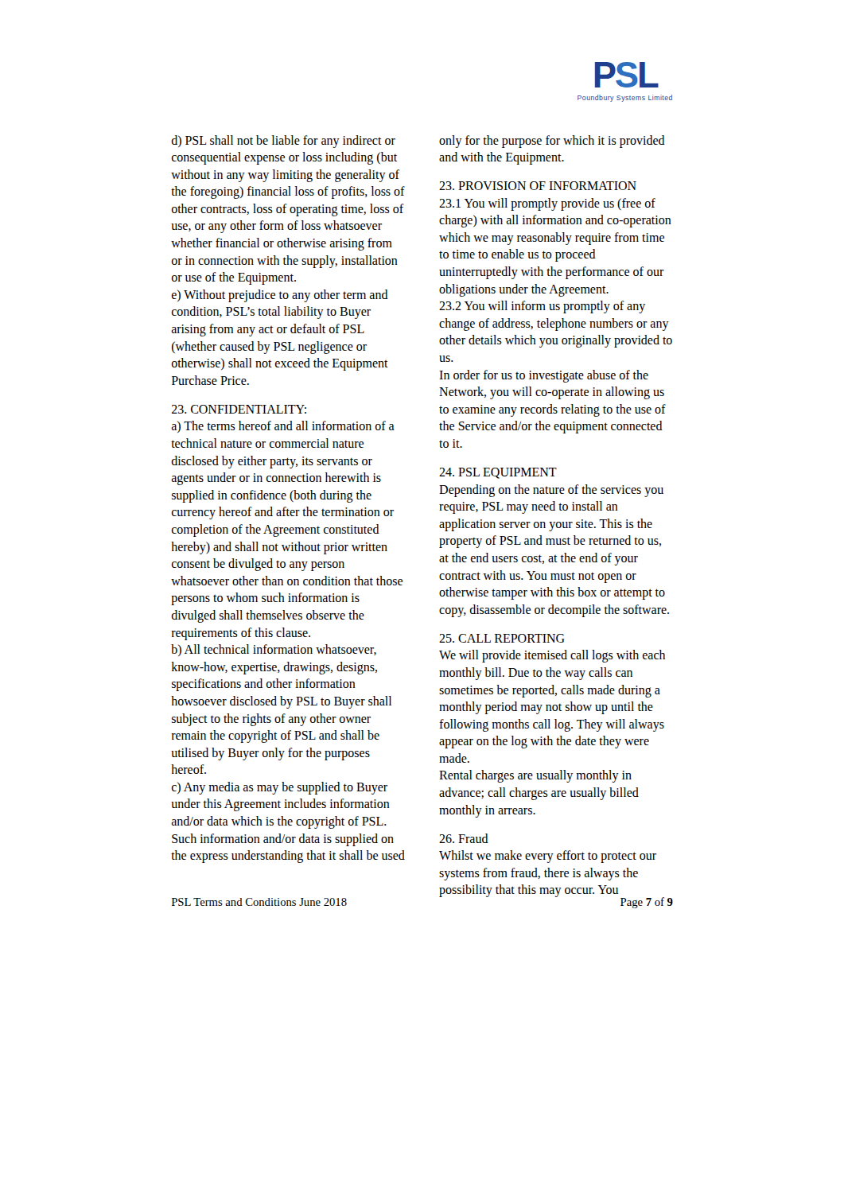PSL
Poundbury Systems Limited
d) PSL shall not be liable for any indirect or consequential expense or loss including (but without in any way limiting the generality of the foregoing) financial loss of profits, loss of other contracts, loss of operating time, loss of use, or any other form of loss whatsoever whether financial or otherwise arising from or in connection with the supply, installation or use of the Equipment.
e) Without prejudice to any other term and condition, PSL’s total liability to Buyer arising from any act or default of PSL (whether caused by PSL negligence or otherwise) shall not exceed the Equipment Purchase Price.
23. CONFIDENTIALITY:
a) The terms hereof and all information of a technical nature or commercial nature disclosed by either party, its servants or agents under or in connection herewith is supplied in confidence (both during the currency hereof and after the termination or completion of the Agreement constituted hereby) and shall not without prior written consent be divulged to any person whatsoever other than on condition that those persons to whom such information is divulged shall themselves observe the requirements of this clause.
b) All technical information whatsoever, know-how, expertise, drawings, designs, specifications and other information howsoever disclosed by PSL to Buyer shall subject to the rights of any other owner remain the copyright of PSL and shall be utilised by Buyer only for the purposes hereof.
c) Any media as may be supplied to Buyer under this Agreement includes information and/or data which is the copyright of PSL. Such information and/or data is supplied on the express understanding that it shall be used only for the purpose for which it is provided and with the Equipment.
23. PROVISION OF INFORMATION
23.1 You will promptly provide us (free of charge) with all information and co-operation which we may reasonably require from time to time to enable us to proceed uninterruptedly with the performance of our obligations under the Agreement.
23.2 You will inform us promptly of any change of address, telephone numbers or any other details which you originally provided to us.
In order for us to investigate abuse of the Network, you will co-operate in allowing us to examine any records relating to the use of the Service and/or the equipment connected to it.
24. PSL EQUIPMENT
Depending on the nature of the services you require, PSL may need to install an application server on your site. This is the property of PSL and must be returned to us, at the end users cost, at the end of your contract with us. You must not open or otherwise tamper with this box or attempt to copy, disassemble or decompile the software.
25. CALL REPORTING
We will provide itemised call logs with each monthly bill. Due to the way calls can sometimes be reported, calls made during a monthly period may not show up until the following months call log. They will always appear on the log with the date they were made.
Rental charges are usually monthly in advance; call charges are usually billed monthly in arrears.
26. Fraud
Whilst we make every effort to protect our systems from fraud, there is always the possibility that this may occur. You
PSL Terms and Conditions June 2018
Page 7 of 9